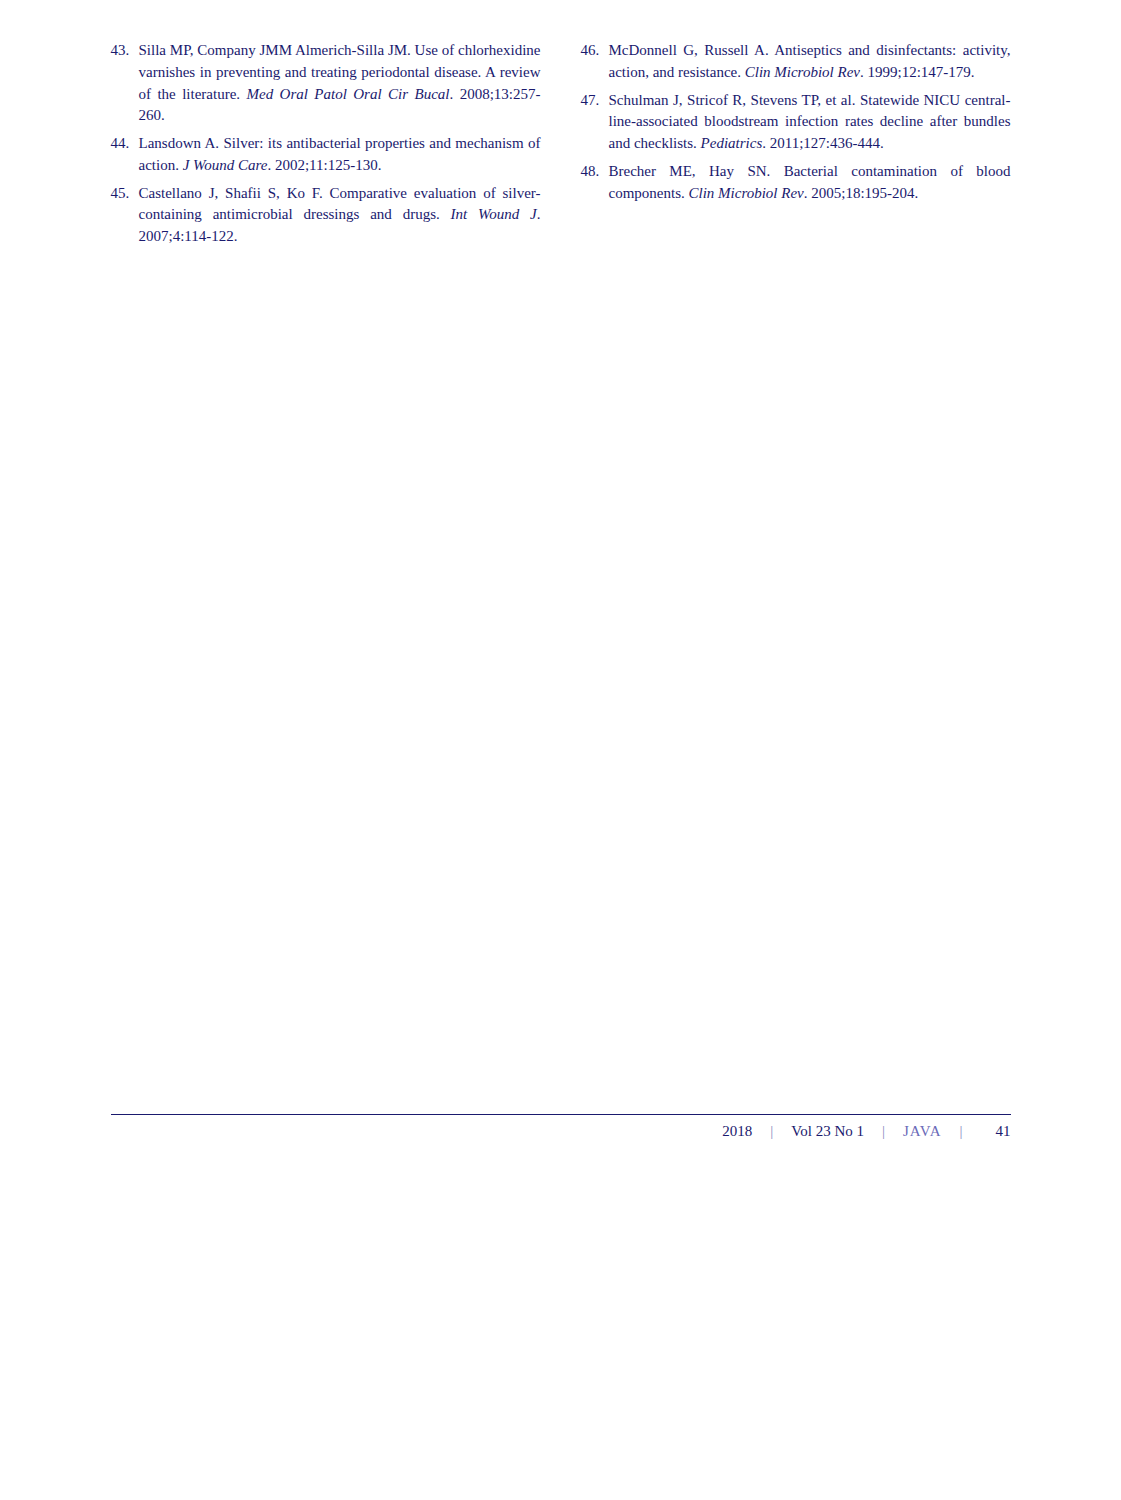43. Silla MP, Company JMM Almerich-Silla JM. Use of chlorhexidine varnishes in preventing and treating periodontal disease. A review of the literature. Med Oral Patol Oral Cir Bucal. 2008;13:257-260.
44. Lansdown A. Silver: its antibacterial properties and mechanism of action. J Wound Care. 2002;11:125-130.
45. Castellano J, Shafii S, Ko F. Comparative evaluation of silver-containing antimicrobial dressings and drugs. Int Wound J. 2007;4:114-122.
46. McDonnell G, Russell A. Antiseptics and disinfectants: activity, action, and resistance. Clin Microbiol Rev. 1999;12:147-179.
47. Schulman J, Stricof R, Stevens TP, et al. Statewide NICU central-line-associated bloodstream infection rates decline after bundles and checklists. Pediatrics. 2011;127:436-444.
48. Brecher ME, Hay SN. Bacterial contamination of blood components. Clin Microbiol Rev. 2005;18:195-204.
2018 | Vol 23 No 1 | JAVA | 41